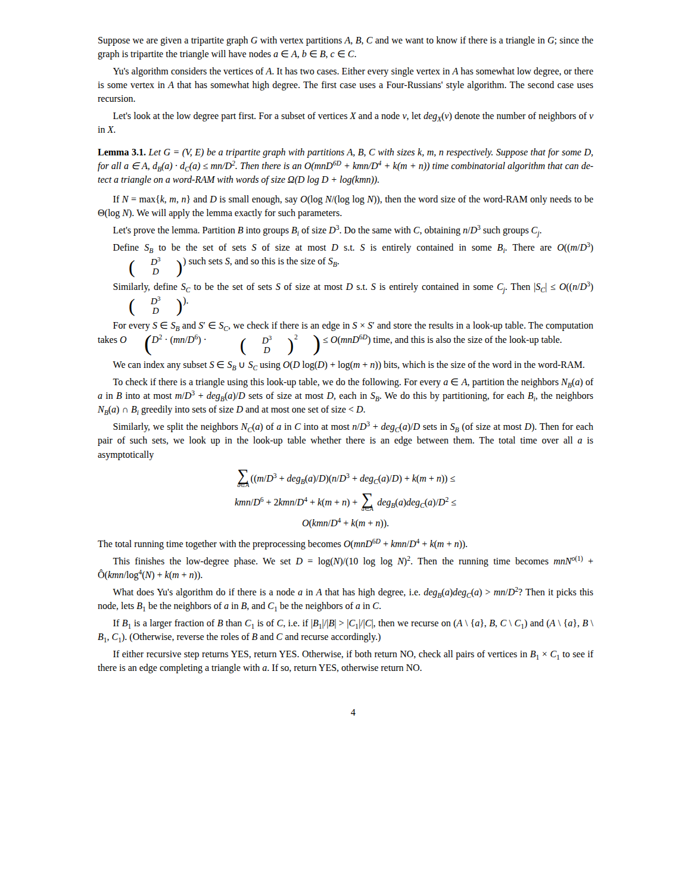Suppose we are given a tripartite graph G with vertex partitions A, B, C and we want to know if there is a triangle in G; since the graph is tripartite the triangle will have nodes a ∈ A, b ∈ B, c ∈ C.
Yu's algorithm considers the vertices of A. It has two cases. Either every single vertex in A has somewhat low degree, or there is some vertex in A that has somewhat high degree. The first case uses a Four-Russians' style algorithm. The second case uses recursion.
Let's look at the low degree part first. For a subset of vertices X and a node v, let degX(v) denote the number of neighbors of v in X.
Lemma 3.1. Let G = (V, E) be a tripartite graph with partitions A, B, C with sizes k, m, n respectively. Suppose that for some D, for all a ∈ A, dB(a) · dC(a) ≤ mn/D2. Then there is an O(mnD6D + kmn/D4 + k(m + n)) time combinatorial algorithm that can detect a triangle on a word-RAM with words of size Ω(D log D + log(kmn)).
If N = max{k, m, n} and D is small enough, say O(log N/(log log N)), then the word size of the word-RAM only needs to be Θ(log N). We will apply the lemma exactly for such parameters.
Let's prove the lemma. Partition B into groups Bi of size D3. Do the same with C, obtaining n/D3 such groups Cj.
Define SB to be the set of sets S of size at most D s.t. S is entirely contained in some Bi. There are O((m/D3)(D3 D)) such sets S, and so this is the size of SB.
Similarly, define SC to be the set of sets S of size at most D s.t. S is entirely contained in some Cj. Then |SC| ≤ O((n/D3)(D3 D)).
For every S ∈ SB and S′ ∈ SC, we check if there is an edge in S × S′ and store the results in a look-up table. The computation takes O (D2 · (mn/D6) · (D3 D)2) ≤ O(mnD6D) time, and this is also the size of the look-up table.
We can index any subset S ∈ SB ∪ SC using O(D log(D) + log(m + n)) bits, which is the size of the word in the word-RAM.
To check if there is a triangle using this look-up table, we do the following. For every a ∈ A, partition the neighbors NB(a) of a in B into at most m/D3 + degB(a)/D sets of size at most D, each in SB. We do this by partitioning, for each Bi, the neighbors NB(a) ∩ Bi greedily into sets of size D and at most one set of size < D.
Similarly, we split the neighbors NC(a) of a in C into at most n/D3 + degC(a)/D sets in SB (of size at most D). Then for each pair of such sets, we look up in the look-up table whether there is an edge between them. The total time over all a is asymptotically
∑a∈A((m/D3 + degB(a)/D)(n/D3 + degC(a)/D) + k(m + n)) ≤
kmn/D6 + 2kmn/D4 + k(m + n) + ∑a∈A degB(a)degC(a)/D2 ≤
O(kmn/D4 + k(m + n)).
The total running time together with the preprocessing becomes O(mnD6D + kmn/D4 + k(m + n)).
This finishes the low-degree phase. We set D = log(N)/(10 log log N)2. Then the running time becomes mnNo(1) + Ô(kmn/log4(N) + k(m + n)).
What does Yu's algorithm do if there is a node a in A that has high degree, i.e. degB(a)degC(a) > mn/D2? Then it picks this node, lets B1 be the neighbors of a in B, and C1 be the neighbors of a in C.
If B1 is a larger fraction of B than C1 is of C, i.e. if |B1|/|B| > |C1|/|C|, then we recurse on (A \ {a}, B, C \ C1) and (A \ {a}, B \ B1, C1). (Otherwise, reverse the roles of B and C and recurse accordingly.)
If either recursive step returns YES, return YES. Otherwise, if both return NO, check all pairs of vertices in B1 × C1 to see if there is an edge completing a triangle with a. If so, return YES, otherwise return NO.
4